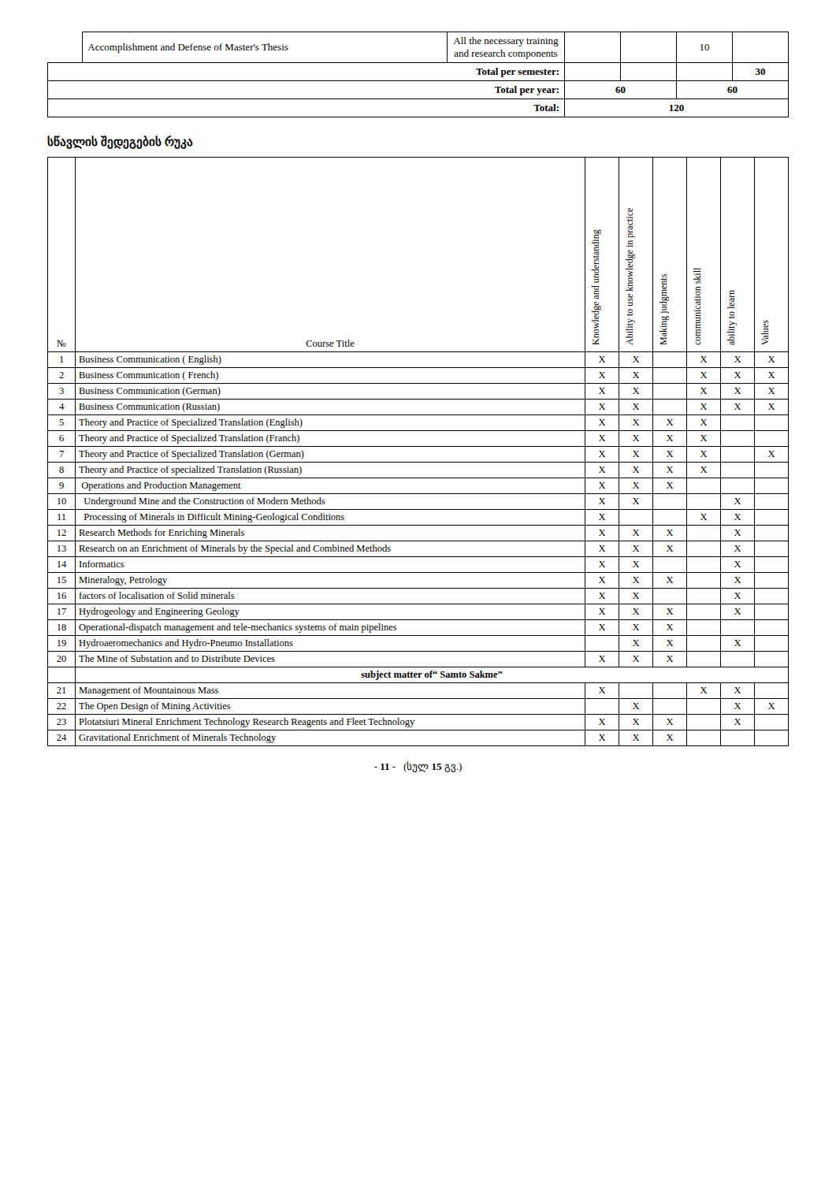| | Accomplishment and Defense of Master's Thesis | All the necessary training and research components | | | 10 | |
| Total per semester: | | | | 30 |
| Total per year: | 60 | 60 |
| Total: | 120 |
სწავლის შედეგების რუკა
| № | Course Title | Knowledge and understanding | Ability to use knowledge in practice | Making judgments | communication skill | ability to learn | Values |
| 1 | Business Communication ( English) | X | X | | X | X | X |
| 2 | Business Communication ( French) | X | X | | X | X | X |
| 3 | Business Communication (German) | X | X | | X | X | X |
| 4 | Business Communication (Russian) | X | X | | X | X | X |
| 5 | Theory and Practice of Specialized Translation (English) | X | X | X | X | | |
| 6 | Theory and Practice of Specialized Translation (Franch) | X | X | X | X | | |
| 7 | Theory and Practice of Specialized Translation (German) | X | X | X | X | | X |
| 8 | Theory and Practice of specialized Translation (Russian) | X | X | X | X | | |
| 9 | Operations and Production Management | X | X | X | | | |
| 10 | Underground Mine and the Construction of Modern Methods | X | X | | | X | |
| 11 | Processing of Minerals in Difficult Mining-Geological Conditions | X | | | X | X | |
| 12 | Research Methods for Enriching Minerals | X | X | X | | X | |
| 13 | Research on an Enrichment of Minerals by the Special and Combined Methods | X | X | X | | X | |
| 14 | Informatics | X | X | | | X | |
| 15 | Mineralogy, Petrology | X | X | X | | X | |
| 16 | factors of localisation of Solid minerals | X | X | | | X | |
| 17 | Hydrogeology and Engineering Geology | X | X | X | | X | |
| 18 | Operational-dispatch management and tele-mechanics systems of main pipelines | X | X | X | | | |
| 19 | Hydroaeromechanics and Hydro-Pneumo Installations | | X | X | | X | |
| 20 | The Mine of Substation and to Distribute Devices | X | X | X | | | |
| | subject matter of“ Samto Sakme” |
| 21 | Management of Mountainous Mass | X | | | X | X | |
| 22 | The Open Design of Mining Activities | | X | | | X | X |
| 23 | Plotatsiuri Mineral Enrichment Technology Research Reagents and Fleet Technology | X | X | X | | X | |
| 24 | Gravitational Enrichment of Minerals Technology | X | X | X | | | |
- 11 - (სულ 15 გვ.)